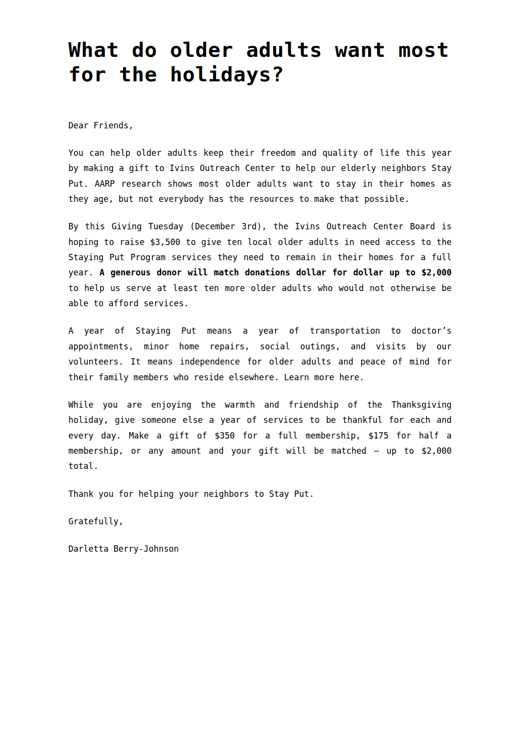What do older adults want most for the holidays?
Dear Friends,
You can help older adults keep their freedom and quality of life this year by making a gift to Ivins Outreach Center to help our elderly neighbors Stay Put. AARP research shows most older adults want to stay in their homes as they age, but not everybody has the resources to make that possible.
By this Giving Tuesday (December 3rd), the Ivins Outreach Center Board is hoping to raise $3,500 to give ten local older adults in need access to the Staying Put Program services they need to remain in their homes for a full year. A generous donor will match donations dollar for dollar up to $2,000 to help us serve at least ten more older adults who would not otherwise be able to afford services.
A year of Staying Put means a year of transportation to doctor’s appointments, minor home repairs, social outings, and visits by our volunteers. It means independence for older adults and peace of mind for their family members who reside elsewhere. Learn more here.
While you are enjoying the warmth and friendship of the Thanksgiving holiday, give someone else a year of services to be thankful for each and every day. Make a gift of $350 for a full membership, $175 for half a membership, or any amount and your gift will be matched — up to $2,000 total.
Thank you for helping your neighbors to Stay Put.
Gratefully,
Darletta Berry-Johnson